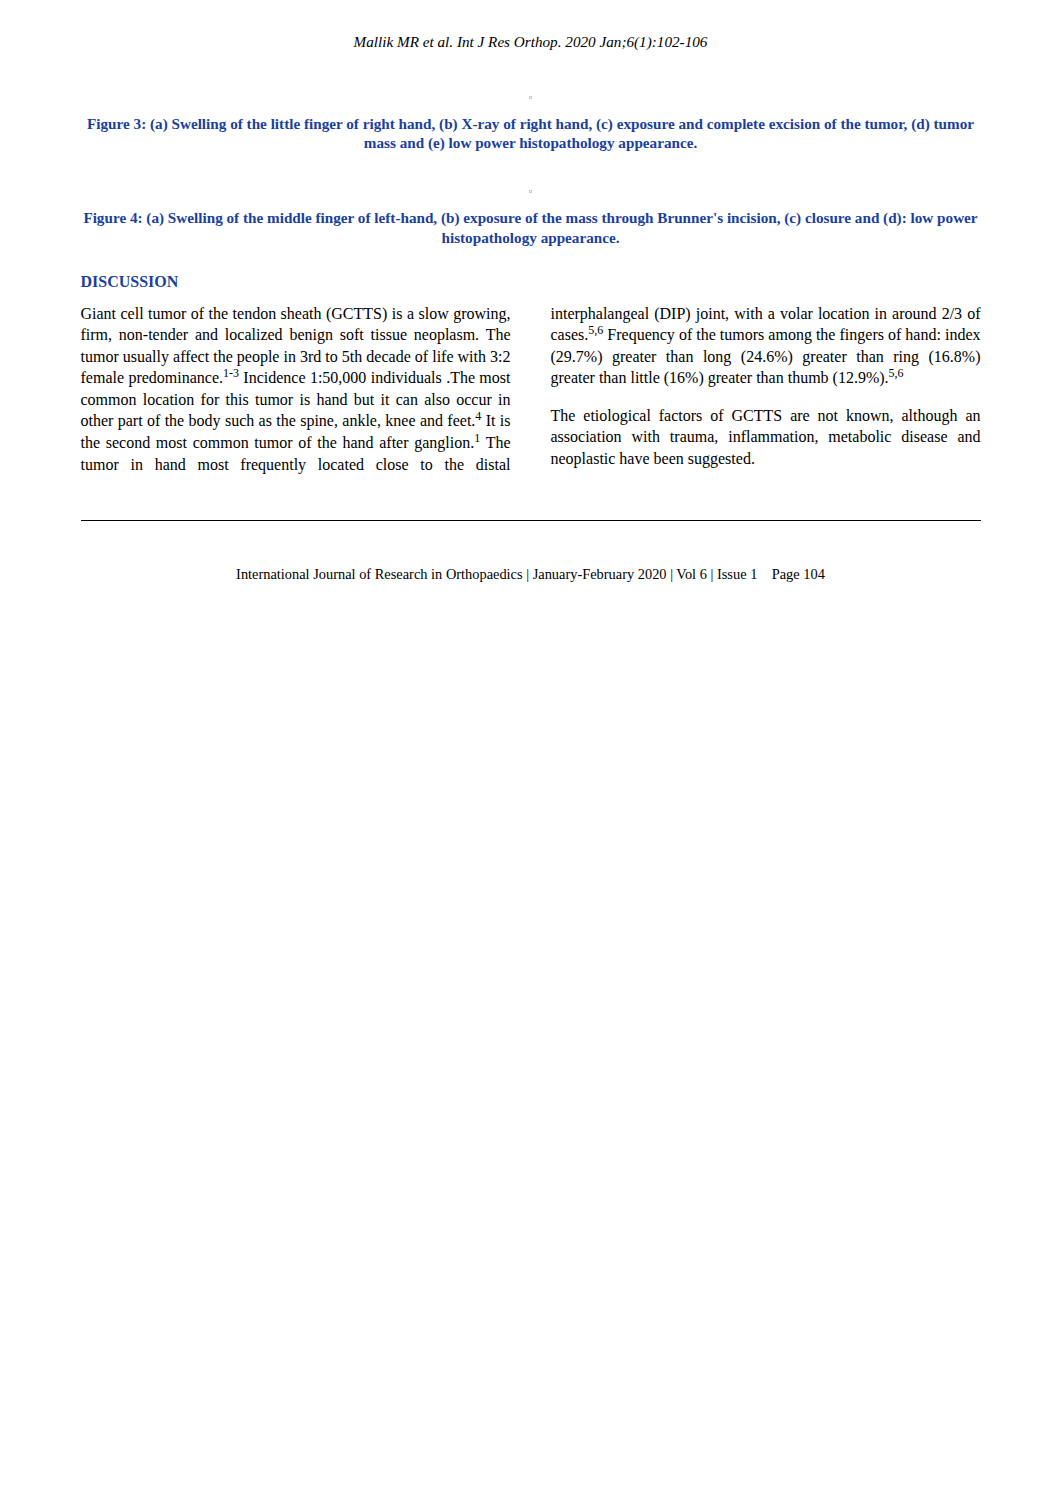Mallik MR et al. Int J Res Orthop. 2020 Jan;6(1):102-106
Figure 3: (a) Swelling of the little finger of right hand, (b) X-ray of right hand, (c) exposure and complete excision of the tumor, (d) tumor mass and (e) low power histopathology appearance.
Figure 4: (a) Swelling of the middle finger of left-hand, (b) exposure of the mass through Brunner's incision, (c) closure and (d): low power histopathology appearance.
Discussion
Giant cell tumor of the tendon sheath (GCTTS) is a slow growing, firm, non-tender and localized benign soft tissue neoplasm. The tumor usually affect the people in 3rd to 5th decade of life with 3:2 female predominance.1-3 Incidence 1:50,000 individuals .The most common location for this tumor is hand but it can also occur in other part of the body such as the spine, ankle, knee and feet.4 It is the second most common tumor of the hand after ganglion.1 The tumor in hand most frequently located close to the distal interphalangeal (DIP) joint, with a volar location in around 2/3 of cases.5,6 Frequency of the tumors among the fingers of hand: index (29.7%) greater than long (24.6%) greater than ring (16.8%) greater than little (16%) greater than thumb (12.9%).5,6
The etiological factors of GCTTS are not known, although an association with trauma, inflammation, metabolic disease and neoplastic have been suggested.
International Journal of Research in Orthopaedics | January-February 2020 | Vol 6 | Issue 1 Page 104